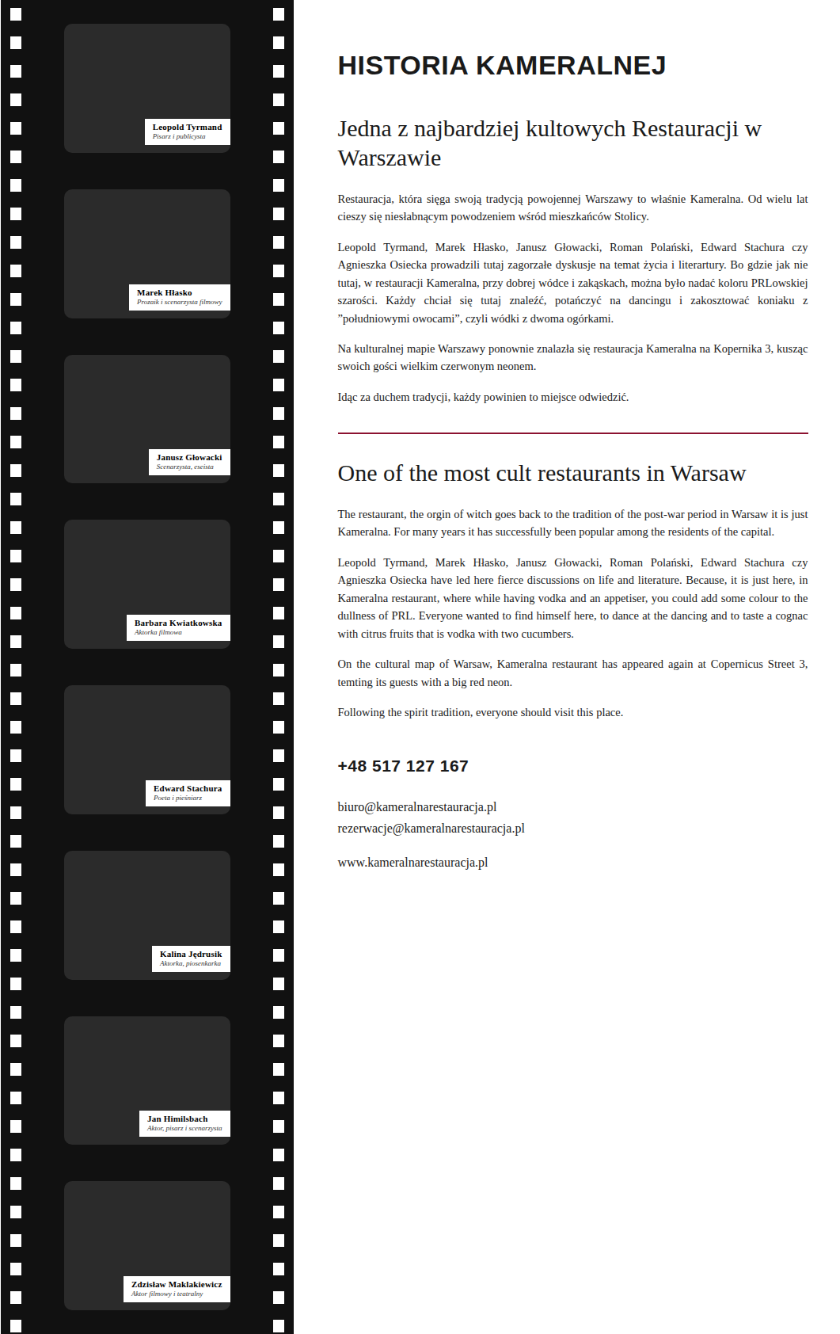Leopold Tyrmand Pisarz i publicysta
Marek Hłasko Prozaik i scenarzysta filmowy
Janusz Głowacki Scenarzysta, eseista
Barbara Kwiatkowska Aktorka filmowa
Edward Stachura Poeta i pieśniarz
Kalina Jędrusik Aktorka, piosenkarka
Jan Himilsbach Aktor, pisarz i scenarzysta
Zdzisław Maklakiewicz Aktor filmowy i teatralny
Historia Kameralnej
Jedna z najbardziej kultowych Restauracji w Warszawie
Restauracja, która sięga swoją tradycją powojennej Warszawy to właśnie Kameralna. Od wielu lat cieszy się niesłabnącym powodzeniem wśród mieszkańców Stolicy.
Leopold Tyrmand, Marek Hłasko, Janusz Głowacki, Roman Polański, Edward Stachura czy Agnieszka Osiecka prowadzili tutaj zagorzałe dyskusje na temat życia i literartury. Bo gdzie jak nie tutaj, w restauracji Kameralna, przy dobrej wódce i zakąskach, można było nadać koloru PRLowskiej szarości. Każdy chciał się tutaj znaleźć, potańczyć na dancingu i zakosztować koniaku z ”południowymi owocami”, czyli wódki z dwoma ogórkami.
Na kulturalnej mapie Warszawy ponownie znalazła się restauracja Kameralna na Kopernika 3, kusząc swoich gości wielkim czerwonym neonem.
Idąc za duchem tradycji, każdy powinien to miejsce odwiedzić.
One of the most cult restaurants in Warsaw
The restaurant, the orgin of witch goes back to the tradition of the post-war period in Warsaw it is just Kameralna. For many years it has successfully been popular among the residents of the capital.
Leopold Tyrmand, Marek Hłasko, Janusz Głowacki, Roman Polański, Edward Stachura czy Agnieszka Osiecka have led here fierce discussions on life and literature. Because, it is just here, in Kameralna restaurant, where while having vodka and an appetiser, you could add some colour to the dullness of PRL. Everyone wanted to find himself here, to dance at the dancing and to taste a cognac with citrus fruits that is vodka with two cucumbers.
On the cultural map of Warsaw, Kameralna restaurant has appeared again at Copernicus Street 3, temting its guests with a big red neon.
Following the spirit tradition, everyone should visit this place.
+48 517 127 167
biuro@kameralnarestauracja.pl
rezerwacje@kameralnarestauracja.pl
www.kameralnarestauracja.pl